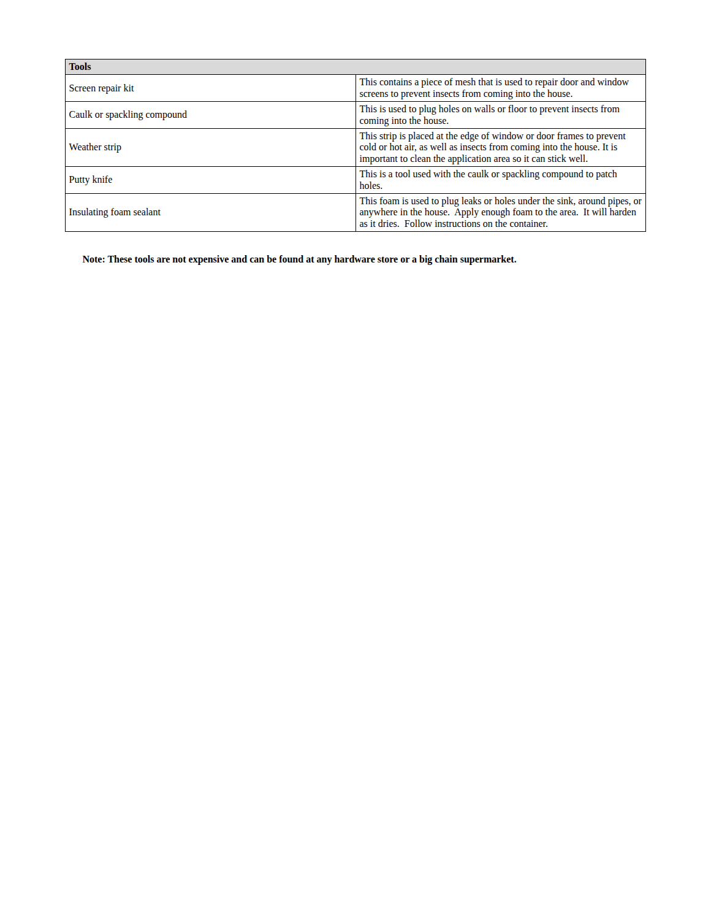| Tools |
| --- |
| Screen repair kit | This contains a piece of mesh that is used to repair door and window screens to prevent insects from coming into the house. |
| Caulk or spackling compound | This is used to plug holes on walls or floor to prevent insects from coming into the house. |
| Weather strip | This strip is placed at the edge of window or door frames to prevent cold or hot air, as well as insects from coming into the house. It is important to clean the application area so it can stick well. |
| Putty knife | This is a tool used with the caulk or spackling compound to patch holes. |
| Insulating foam sealant | This foam is used to plug leaks or holes under the sink, around pipes, or anywhere in the house. Apply enough foam to the area. It will harden as it dries. Follow instructions on the container. |
Note: These tools are not expensive and can be found at any hardware store or a big chain supermarket.